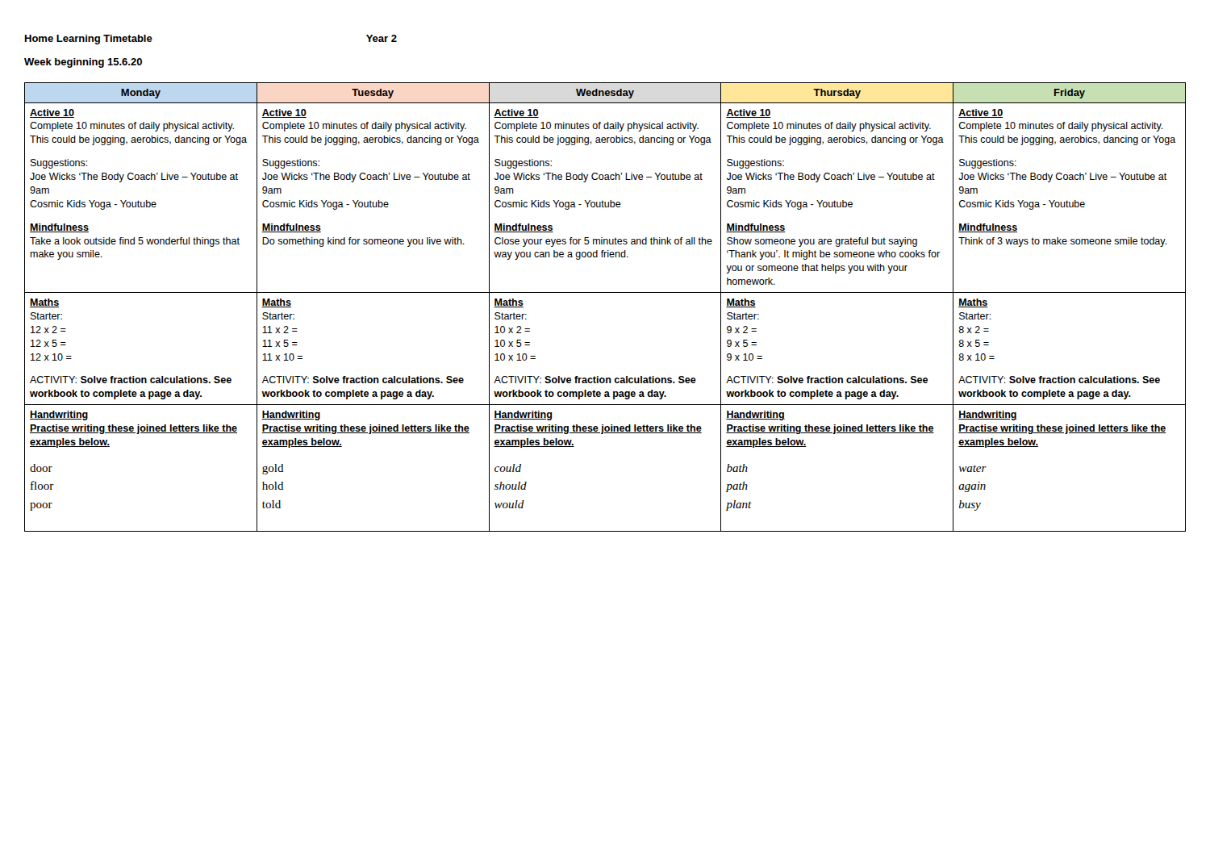Home Learning Timetable Year 2
Week beginning 15.6.20
| Monday | Tuesday | Wednesday | Thursday | Friday |
| --- | --- | --- | --- | --- |
| Active 10 Complete 10 minutes of daily physical activity. This could be jogging, aerobics, dancing or Yoga Suggestions: Joe Wicks ‘The Body Coach’ Live – Youtube at 9am Cosmic Kids Yoga - Youtube Mindfulness Take a look outside find 5 wonderful things that make you smile. | Active 10 Complete 10 minutes of daily physical activity. This could be jogging, aerobics, dancing or Yoga Suggestions: Joe Wicks ‘The Body Coach’ Live – Youtube at 9am Cosmic Kids Yoga - Youtube Mindfulness Do something kind for someone you live with. | Active 10 Complete 10 minutes of daily physical activity. This could be jogging, aerobics, dancing or Yoga Suggestions: Joe Wicks ‘The Body Coach’ Live – Youtube at 9am Cosmic Kids Yoga - Youtube Mindfulness Close your eyes for 5 minutes and think of all the way you can be a good friend. | Active 10 Complete 10 minutes of daily physical activity. This could be jogging, aerobics, dancing or Yoga Suggestions: Joe Wicks ‘The Body Coach’ Live – Youtube at 9am Cosmic Kids Yoga - Youtube Mindfulness Show someone you are grateful but saying ‘Thank you’. It might be someone who cooks for you or someone that helps you with your homework. | Active 10 Complete 10 minutes of daily physical activity. This could be jogging, aerobics, dancing or Yoga Suggestions: Joe Wicks ‘The Body Coach’ Live – Youtube at 9am Cosmic Kids Yoga - Youtube Mindfulness Think of 3 ways to make someone smile today. |
| Maths Starter: 12 x 2 = 12 x 5 = 12 x 10 = ACTIVITY: Solve fraction calculations. See workbook to complete a page a day. | Maths Starter: 11 x 2 = 11 x 5 = 11 x 10 = ACTIVITY: Solve fraction calculations. See workbook to complete a page a day. | Maths Starter: 10 x 2 = 10 x 5 = 10 x 10 = ACTIVITY: Solve fraction calculations. See workbook to complete a page a day. | Maths Starter: 9 x 2 = 9 x 5 = 9 x 10 = ACTIVITY: Solve fraction calculations. See workbook to complete a page a day. | Maths Starter: 8 x 2 = 8 x 5 = 8 x 10 = ACTIVITY: Solve fraction calculations. See workbook to complete a page a day. |
| Handwriting Practise writing these joined letters like the examples below. door floor poor | Handwriting Practise writing these joined letters like the examples below. gold hold told | Handwriting Practise writing these joined letters like the examples below. could should would | Handwriting Practise writing these joined letters like the examples below. bath path plant | Handwriting Practise writing these joined letters like the examples below. water again busy |